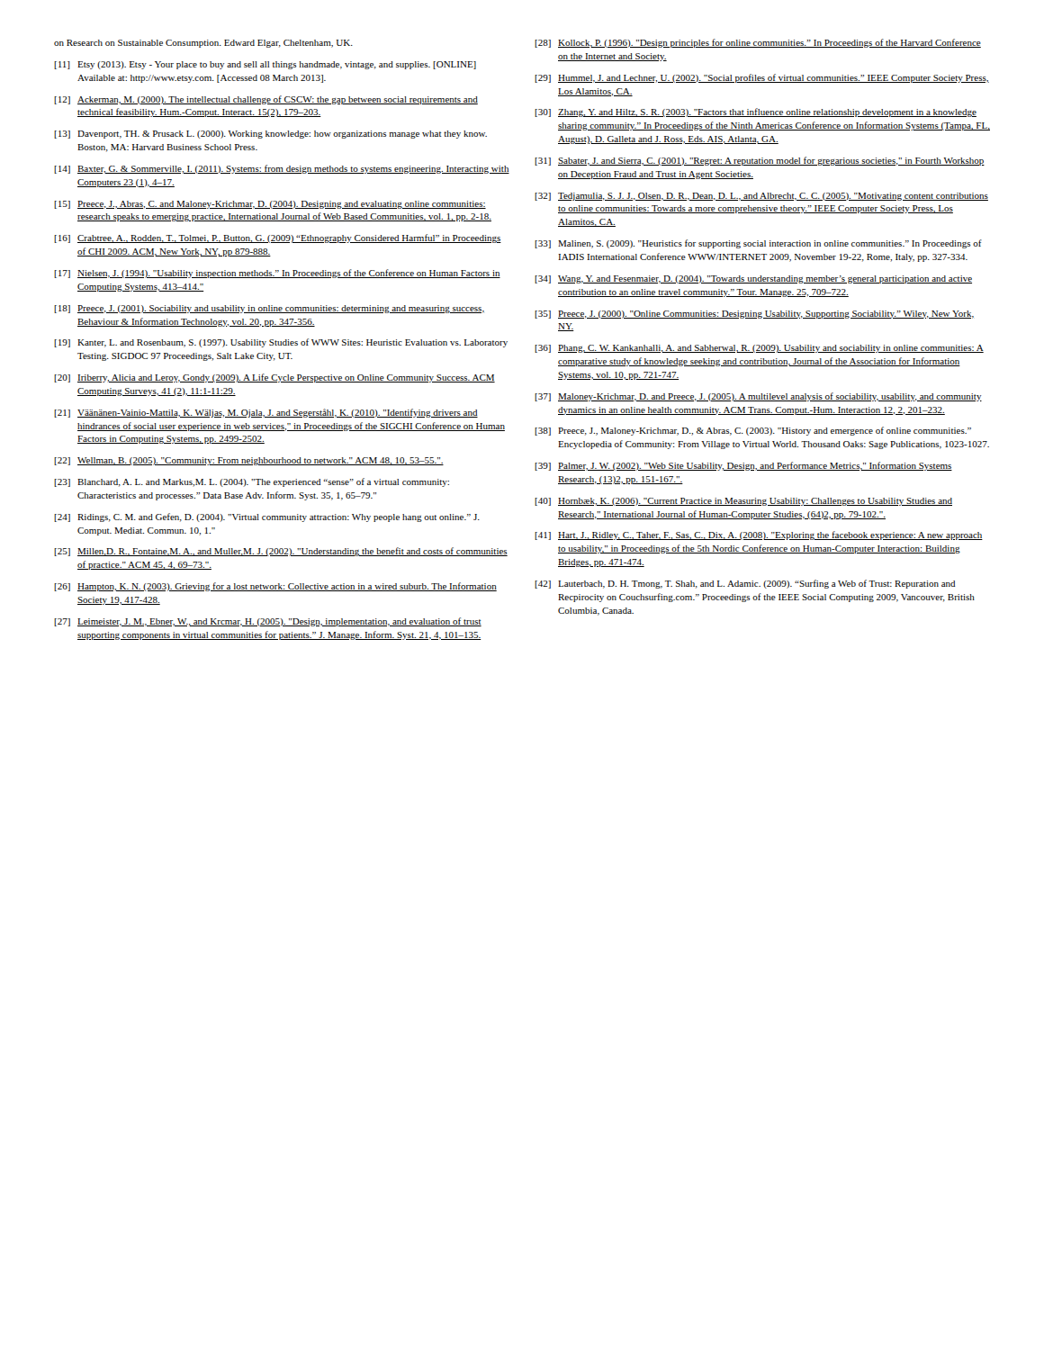on Research on Sustainable Consumption. Edward Elgar, Cheltenham, UK.
[11]
Etsy (2013). Etsy - Your place to buy and sell all things handmade, vintage, and supplies. [ONLINE] Available at: http://www.etsy.com. [Accessed 08 March 2013].
[12]
Ackerman, M. (2000). The intellectual challenge of CSCW: the gap between social requirements and technical feasibility. Hum.-Comput. Interact. 15(2), 179–203.
[13]
Davenport, TH. & Prusack L. (2000). Working knowledge: how organizations manage what they know. Boston, MA: Harvard Business School Press.
[14]
Baxter, G. & Sommerville, I. (2011). Systems: from design methods to systems engineering. Interacting with Computers 23 (1), 4–17.
[15]
Preece, J., Abras, C. and Maloney-Krichmar, D. (2004). Designing and evaluating online communities: research speaks to emerging practice, International Journal of Web Based Communities, vol. 1, pp. 2-18.
[16]
Crabtree, A., Rodden, T., Tolmei, P., Button, G. (2009) “Ethnography Considered Harmful” in Proceedings of CHI 2009. ACM, New York, NY, pp 879-888.
[17]
Nielsen, J. (1994). "Usability inspection methods.” In Proceedings of the Conference on Human Factors in Computing Systems, 413–414."
[18]
Preece, J. (2001). Sociability and usability in online communities: determining and measuring success, Behaviour & Information Technology, vol. 20, pp. 347-356.
[19]
Kanter, L. and Rosenbaum, S. (1997). Usability Studies of WWW Sites: Heuristic Evaluation vs. Laboratory Testing. SIGDOC 97 Proceedings, Salt Lake City, UT.
[20]
Iriberry, Alicia and Leroy, Gondy (2009). A Life Cycle Perspective on Online Community Success. ACM Computing Surveys, 41 (2), 11:1-11:29.
[21]
Väänänen-Vainio-Mattila, K. Wäljas, M. Ojala, J. and Segerståhl, K. (2010). "Identifying drivers and hindrances of social user experience in web services," in Proceedings of the SIGCHI Conference on Human Factors in Computing Systems, pp. 2499-2502.
[22]
Wellman, B. (2005). "Community: From neighbourhood to network." ACM 48, 10, 53–55.".
[23]
Blanchard, A. L. and Markus,M. L. (2004). "The experienced “sense” of a virtual community: Characteristics and processes.” Data Base Adv. Inform. Syst. 35, 1, 65–79."
[24]
Ridings, C. M. and Gefen, D. (2004). "Virtual community attraction: Why people hang out online.” J. Comput. Mediat. Commun. 10, 1."
[25]
Millen,D. R., Fontaine,M. A., and Muller,M. J. (2002). "Understanding the benefit and costs of communities of practice." ACM 45, 4, 69–73.".
[26]
Hampton, K. N. (2003). Grieving for a lost network: Collective action in a wired suburb. The Information Society 19, 417-428.
[27]
Leimeister, J. M., Ebner, W., and Krcmar, H. (2005). "Design, implementation, and evaluation of trust supporting components in virtual communities for patients.” J. Manage. Inform. Syst. 21, 4, 101–135.
[28]
Kollock, P. (1996). "Design principles for online communities.” In Proceedings of the Harvard Conference on the Internet and Society.
[29]
Hummel, J. and Lechner, U. (2002). "Social profiles of virtual communities.” IEEE Computer Society Press, Los Alamitos, CA.
[30]
Zhang, Y. and Hiltz, S. R. (2003). "Factors that influence online relationship development in a knowledge sharing community.” In Proceedings of the Ninth Americas Conference on Information Systems (Tampa, FL, August), D. Galleta and J. Ross, Eds. AIS, Atlanta, GA.
[31]
Sabater, J. and Sierra, C. (2001). "Regret: A reputation model for gregarious societies," in Fourth Workshop on Deception Fraud and Trust in Agent Societies.
[32]
Tedjamulia, S. J. J., Olsen, D. R., Dean, D. L., and Albrecht, C. C. (2005). "Motivating content contributions to online communities: Towards a more comprehensive theory.” IEEE Computer Society Press, Los Alamitos, CA.
[33]
Malinen, S. (2009). "Heuristics for supporting social interaction in online communities.” In Proceedings of IADIS International Conference WWW/INTERNET 2009, November 19-22, Rome, Italy, pp. 327-334.
[34]
Wang, Y. and Fesenmaier, D. (2004). "Towards understanding member’s general participation and active contribution to an online travel community.” Tour. Manage. 25, 709–722.
[35]
Preece, J. (2000). "Online Communities: Designing Usability, Supporting Sociability.” Wiley, New York, NY.
[36]
Phang, C. W. Kankanhalli, A. and Sabherwal, R. (2009). Usability and sociability in online communities: A comparative study of knowledge seeking and contribution, Journal of the Association for Information Systems, vol. 10, pp. 721-747.
[37]
Maloney-Krichmar, D. and Preece, J. (2005). A multilevel analysis of sociability, usability, and community dynamics in an online health community. ACM Trans. Comput.-Hum. Interaction 12, 2, 201–232.
[38]
Preece, J., Maloney-Krichmar, D., & Abras, C. (2003). "History and emergence of online communities.” Encyclopedia of Community: From Village to Virtual World. Thousand Oaks: Sage Publications, 1023-1027.
[39]
Palmer, J. W. (2002). "Web Site Usability, Design, and Performance Metrics," Information Systems Research, (13)2, pp. 151-167.".
[40]
Hornbæk, K. (2006). "Current Practice in Measuring Usability: Challenges to Usability Studies and Research," International Journal of Human-Computer Studies, (64)2, pp. 79-102.".
[41]
Hart, J., Ridley, C., Taher, F., Sas, C., Dix, A. (2008). "Exploring the facebook experience: A new approach to usability," in Proceedings of the 5th Nordic Conference on Human-Computer Interaction: Building Bridges, pp. 471-474.
[42]
Lauterbach, D. H. Tmong, T. Shah, and L. Adamic. (2009). “Surfing a Web of Trust: Repuration and Recpirocity on Couchsurfing.com.” Proceedings of the IEEE Social Computing 2009, Vancouver, British Columbia, Canada.